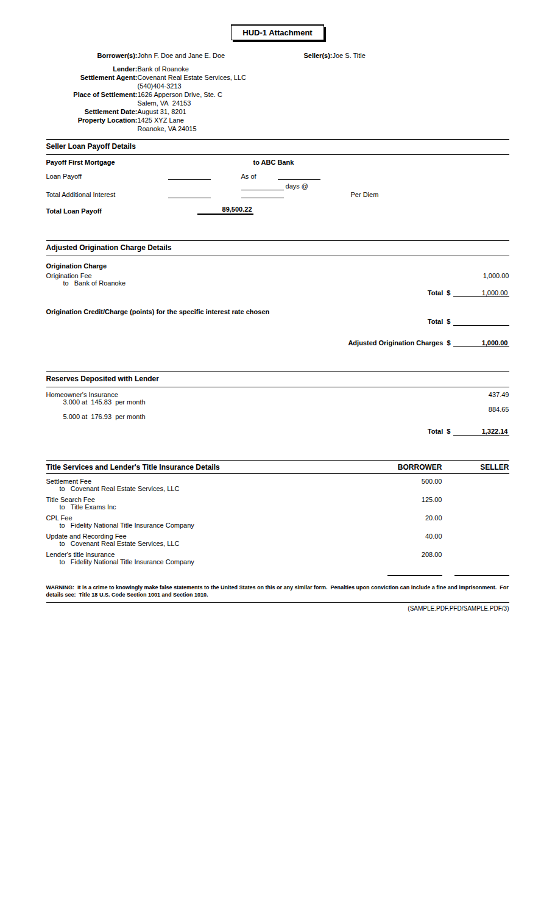HUD-1 Attachment
| Borrower(s): | John F. Doe and Jane E. Doe | Seller(s): | Joe S. Title |
| Lender: | Bank of Roanoke |
| Settlement Agent: | Covenant Real Estate Services, LLC |
| | (540)404-3213 |
| Place of Settlement: | 1626 Apperson Drive, Ste. C |
| | Salem, VA 24153 |
| Settlement Date: | August 31, 8201 |
| Property Location: | 1425 XYZ Lane |
| | Roanoke, VA 24015 |
Seller Loan Payoff Details
Payoff First Mortgage
to ABC Bank
| Loan Payoff | | As of | | |
| Total Additional Interest | | days @ | Per Diem |
| Total Loan Payoff | 89,500.22 | |
Adjusted Origination Charge Details
Origination Charge
Origination Fee
1,000.00
to Bank of Roanoke
Total $1,000.00
Origination Credit/Charge (points) for the specific interest rate chosen
Total $
Adjusted Origination Charges $1,000.00
Reserves Deposited with Lender
Homeowner's Insurance
437.49
3.000 at 145.83 per month
884.65
5.000 at 176.93 per month
Total $1,322.14
Title Services and Lender's Title Insurance Details
BORROWER
SELLER
Settlement Fee
500.00
to Covenant Real Estate Services, LLC
Title Search Fee
125.00
to Title Exams Inc
CPL Fee
20.00
to Fidelity National Title Insurance Company
Update and Recording Fee
40.00
to Covenant Real Estate Services, LLC
Lender's title insurance
208.00
to Fidelity National Title Insurance Company
WARNING: It is a crime to knowingly make false statements to the United States on this or any similar form. Penalties upon conviction can include a fine and imprisonment. For details see: Title 18 U.S. Code Section 1001 and Section 1010.
(SAMPLE.PDF.PFD/SAMPLE.PDF/3)